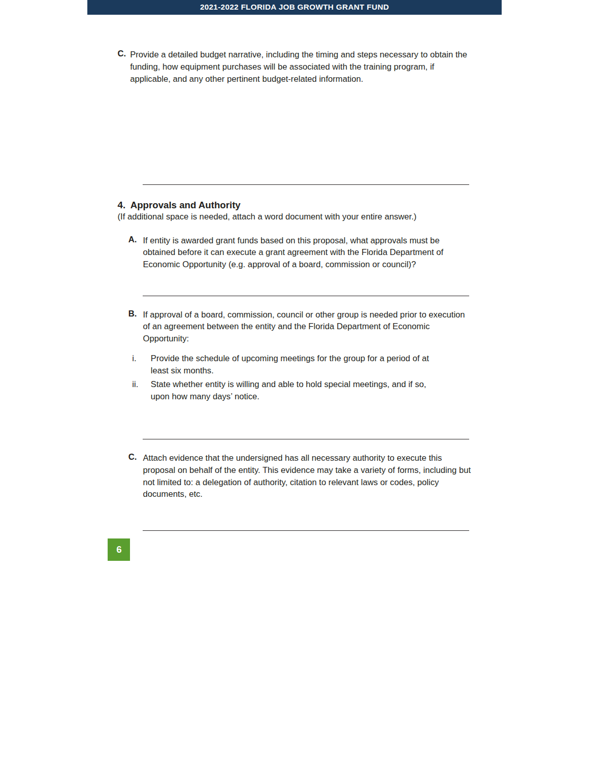2021-2022 FLORIDA JOB GROWTH GRANT FUND
C.
Provide a detailed budget narrative, including the timing and steps necessary to obtain the funding, how equipment purchases will be associated with the training program, if applicable, and any other pertinent budget-related information.
4. Approvals and Authority
(If additional space is needed, attach a word document with your entire answer.)
A.
If entity is awarded grant funds based on this proposal, what approvals must be obtained before it can execute a grant agreement with the Florida Department of Economic Opportunity (e.g. approval of a board, commission or council)?
B.
If approval of a board, commission, council or other group is needed prior to execution of an agreement between the entity and the Florida Department of Economic Opportunity:
i. Provide the schedule of upcoming meetings for the group for a period of at
least six months.
ii. State whether entity is willing and able to hold special meetings, and if so,
upon how many days’ notice.
C.
Attach evidence that the undersigned has all necessary authority to execute this proposal on behalf of the entity. This evidence may take a variety of forms, including but not limited to: a delegation of authority, citation to relevant laws or codes, policy documents, etc.
6